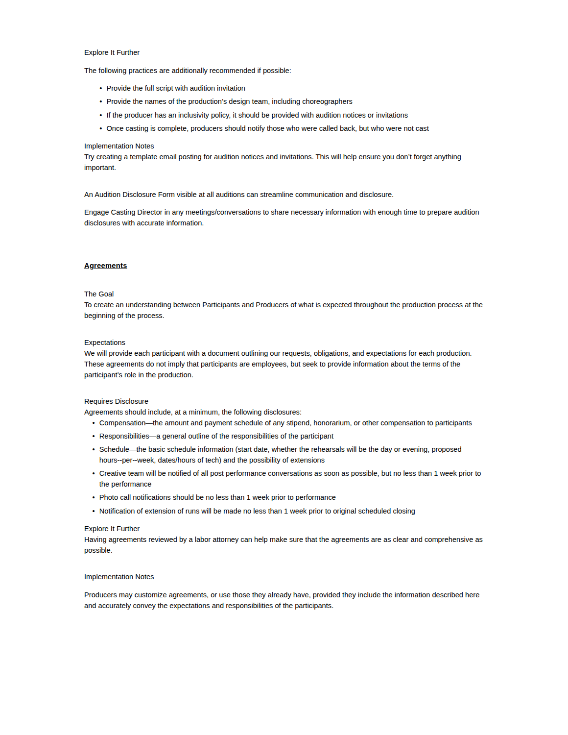Explore It Further
The following practices are additionally recommended if possible:
•Provide the full script with audition invitation
•Provide the names of the production’s design team, including choreographers
•If the producer has an inclusivity policy, it should be provided with audition notices or invitations
•Once casting is complete, producers should notify those who were called back, but who were not cast
Implementation Notes
Try creating a template email posting for audition notices and invitations. This will help ensure you don’t forget anything important.
An Audition Disclosure Form visible at all auditions can streamline communication and disclosure.
Engage Casting Director in any meetings/conversations to share necessary information with enough time to prepare audition disclosures with accurate information.
Agreements
The Goal
To create an understanding between Participants and Producers of what is expected throughout the production process at the beginning of the process.
Expectations
We will provide each participant with a document outlining our requests, obligations, and expectations for each production. These agreements do not imply that participants are employees, but seek to provide information about the terms of the participant’s role in the production.
Requires Disclosure
Agreements should include, at a minimum, the following disclosures:
•Compensation—the amount and payment schedule of any stipend, honorarium, or other compensation to participants
•Responsibilities—a general outline of the responsibilities of the participant
•Schedule—the basic schedule information (start date, whether the rehearsals will be the day or evening, proposed hours--per--week, dates/hours of tech) and the possibility of extensions
•Creative team will be notified of all post performance conversations as soon as possible, but no less than 1 week prior to the performance
•Photo call notifications should be no less than 1 week prior to performance
•Notification of extension of runs will be made no less than 1 week prior to original scheduled closing
Explore It Further
Having agreements reviewed by a labor attorney can help make sure that the agreements are as clear and comprehensive as possible.
Implementation Notes
Producers may customize agreements, or use those they already have, provided they include the information described here and accurately convey the expectations and responsibilities of the participants.